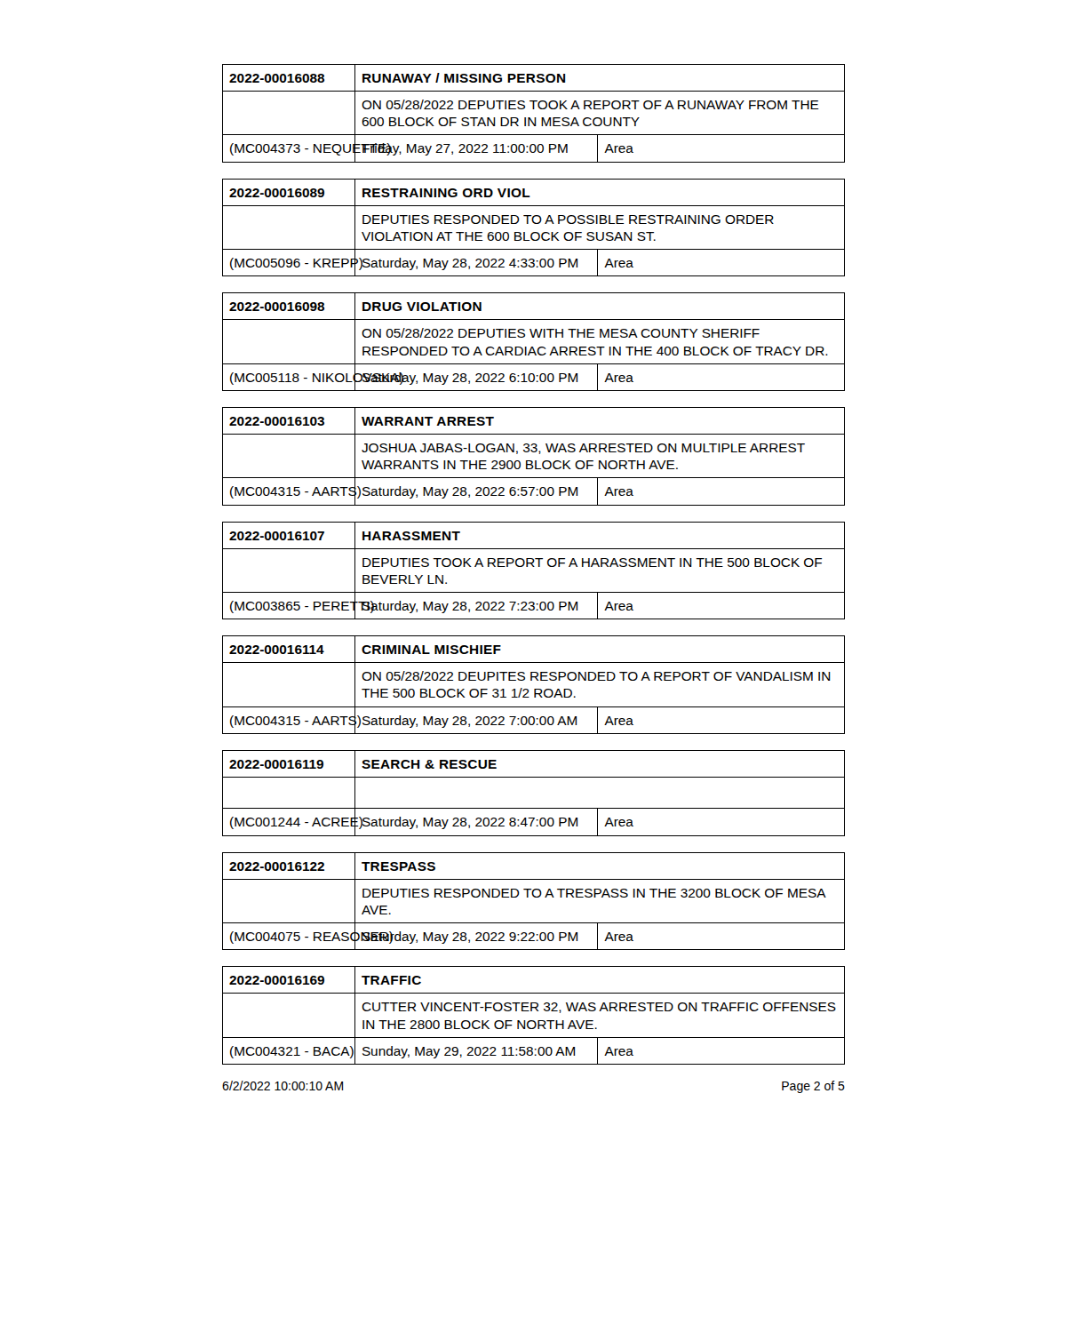| 2022-00016088 | RUNAWAY / MISSING PERSON |
| | ON 05/28/2022 DEPUTIES TOOK A REPORT OF A RUNAWAY FROM THE 600 BLOCK OF STAN DR IN MESA COUNTY |
| (MC004373 - NEQUETTE) | Friday, May 27, 2022 11:00:00 PM | Area |
| 2022-00016089 | RESTRAINING ORD VIOL |
| | DEPUTIES RESPONDED TO A POSSIBLE RESTRAINING ORDER VIOLATION AT THE 600 BLOCK OF SUSAN ST. |
| (MC005096 - KREPP) | Saturday, May 28, 2022 4:33:00 PM | Area |
| 2022-00016098 | DRUG VIOLATION |
| | ON 05/28/2022 DEPUTIES WITH THE MESA COUNTY SHERIFF RESPONDED TO A CARDIAC ARREST IN THE 400 BLOCK OF TRACY DR. |
| (MC005118 - NIKOLOVSKA) | Saturday, May 28, 2022 6:10:00 PM | Area |
| 2022-00016103 | WARRANT ARREST |
| | JOSHUA JABAS-LOGAN, 33, WAS ARRESTED ON MULTIPLE ARREST WARRANTS IN THE 2900 BLOCK OF NORTH AVE. |
| (MC004315 - AARTS) | Saturday, May 28, 2022 6:57:00 PM | Area |
| 2022-00016107 | HARASSMENT |
| | DEPUTIES TOOK A REPORT OF A HARASSMENT IN THE 500 BLOCK OF BEVERLY LN. |
| (MC003865 - PERETTI) | Saturday, May 28, 2022 7:23:00 PM | Area |
| 2022-00016114 | CRIMINAL MISCHIEF |
| | ON 05/28/2022 DEUPITES RESPONDED TO A REPORT OF VANDALISM IN THE 500 BLOCK OF 31 1/2 ROAD. |
| (MC004315 - AARTS) | Saturday, May 28, 2022 7:00:00 AM | Area |
| 2022-00016119 | SEARCH & RESCUE |
| (MC001244 - ACREE) | Saturday, May 28, 2022 8:47:00 PM | Area |
| 2022-00016122 | TRESPASS |
| | DEPUTIES RESPONDED TO A TRESPASS IN THE 3200 BLOCK OF MESA AVE. |
| (MC004075 - REASONER) | Saturday, May 28, 2022 9:22:00 PM | Area |
| 2022-00016169 | TRAFFIC |
| | CUTTER VINCENT-FOSTER 32, WAS ARRESTED ON TRAFFIC OFFENSES IN THE 2800 BLOCK OF NORTH AVE. |
| (MC004321 - BACA) | Sunday, May 29, 2022 11:58:00 AM | Area |
6/2/2022 10:00:10 AM Page 2 of 5